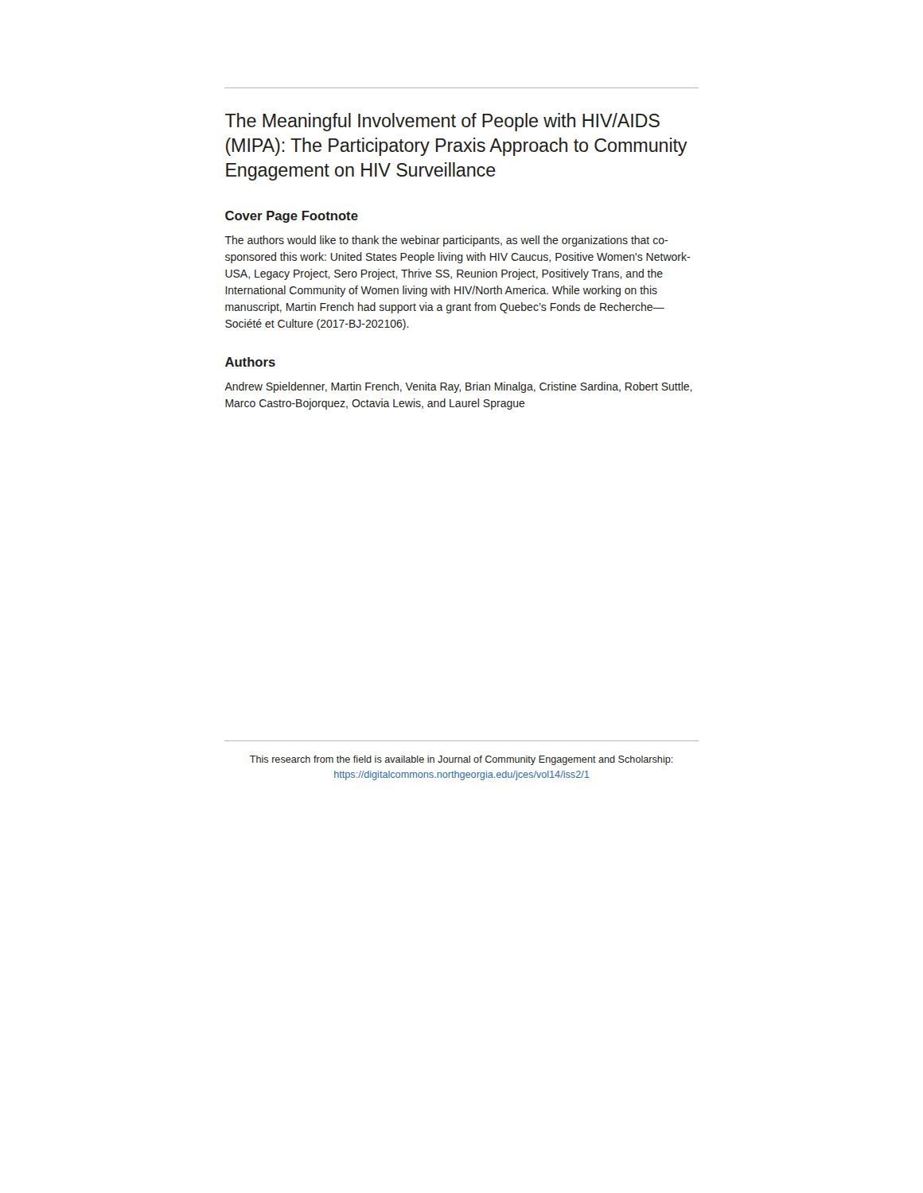The Meaningful Involvement of People with HIV/AIDS (MIPA): The Participatory Praxis Approach to Community Engagement on HIV Surveillance
Cover Page Footnote
The authors would like to thank the webinar participants, as well the organizations that co-sponsored this work: United States People living with HIV Caucus, Positive Women's Network-USA, Legacy Project, Sero Project, Thrive SS, Reunion Project, Positively Trans, and the International Community of Women living with HIV/North America. While working on this manuscript, Martin French had support via a grant from Quebec’s Fonds de Recherche—Société et Culture (2017-BJ-202106).
Authors
Andrew Spieldenner, Martin French, Venita Ray, Brian Minalga, Cristine Sardina, Robert Suttle, Marco Castro-Bojorquez, Octavia Lewis, and Laurel Sprague
This research from the field is available in Journal of Community Engagement and Scholarship:
https://digitalcommons.northgeorgia.edu/jces/vol14/iss2/1